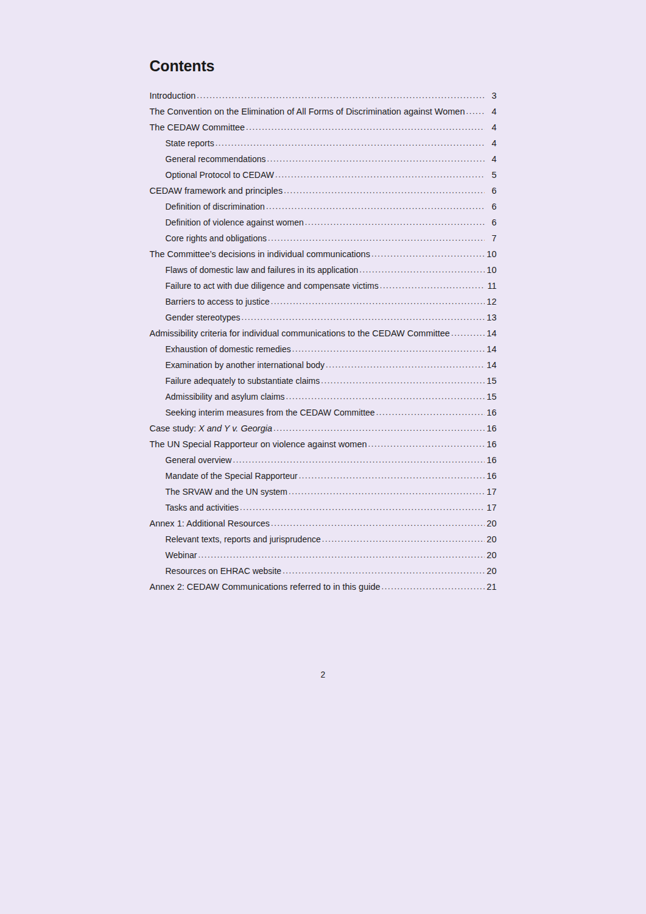Contents
Introduction ........................................................................................................... 3
The Convention on the Elimination of All Forms of Discrimination against Women ............... 4
The CEDAW Committee .............................................................................................. 4
State reports ......................................................................................................... 4
General recommendations ......................................................................................... 4
Optional Protocol to CEDAW ..................................................................................... 5
CEDAW framework and principles ................................................................................... 6
Definition of discrimination ......................................................................................... 6
Definition of violence against women .......................................................................... 6
Core rights and obligations ......................................................................................... 7
The Committee’s decisions in individual communications ............................................... 10
Flaws of domestic law and failures in its application .................................................... 10
Failure to act with due diligence and compensate victims ........................................... 11
Barriers to access to justice ..................................................................................... 12
Gender stereotypes ................................................................................................. 13
Admissibility criteria for individual communications to the CEDAW Committee .................. 14
Exhaustion of domestic remedies ............................................................................... 14
Examination by another international body ............................................................... 14
Failure adequately to substantiate claims ................................................................. 15
Admissibility and asylum claims ................................................................................. 15
Seeking interim measures from the CEDAW Committee .............................................. 16
Case study: X and Y v. Georgia ....................................................................................... 16
The UN Special Rapporteur on violence against women .................................................. 16
General overview .................................................................................................... 16
Mandate of the Special Rapporteur .......................................................................... 16
The SRVAW and the UN system .............................................................................. 17
Tasks and activities ................................................................................................. 17
Annex 1: Additional Resources ..................................................................................... 20
Relevant texts, reports and jurisprudence ................................................................... 20
Webinar .............................................................................................................. 20
Resources on EHRAC website .................................................................................. 20
Annex 2: CEDAW Communications referred to in this guide ........................................... 21
2